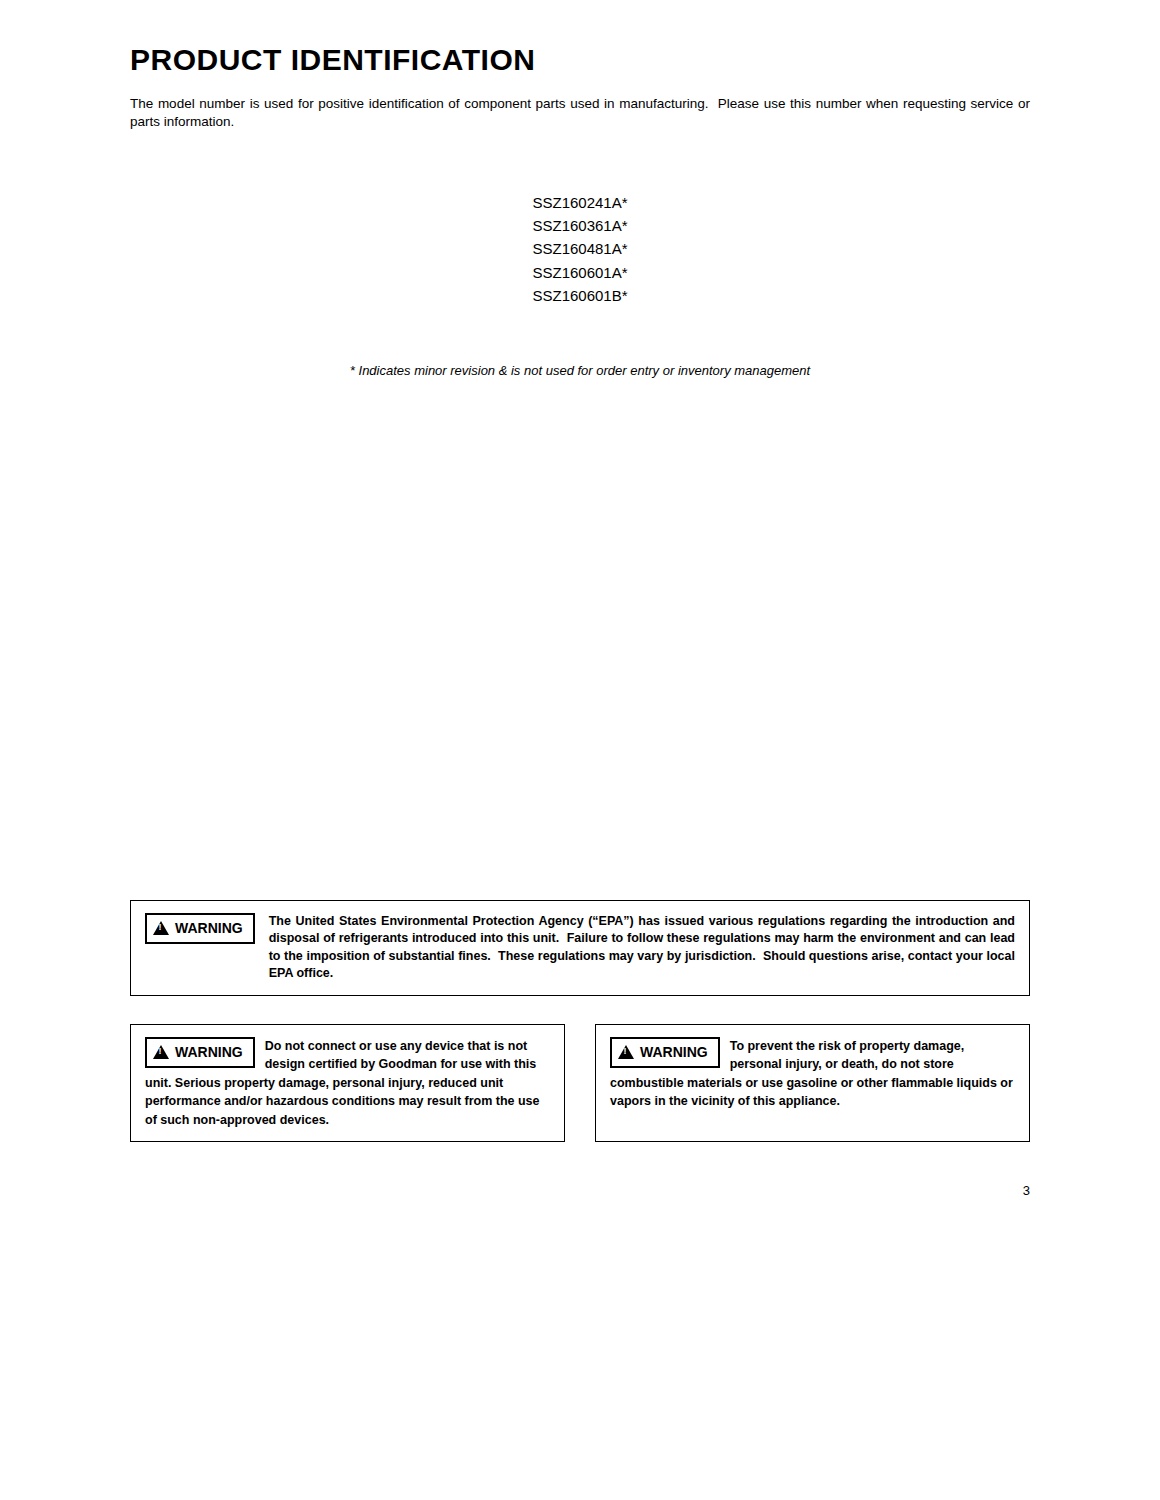PRODUCT IDENTIFICATION
The model number is used for positive identification of component parts used in manufacturing. Please use this number when requesting service or parts information.
SSZ160241A*
SSZ160361A*
SSZ160481A*
SSZ160601A*
SSZ160601B*
* Indicates minor revision & is not used for order entry or inventory management
WARNING The United States Environmental Protection Agency (“EPA”) has issued various regulations regarding the introduction and disposal of refrigerants introduced into this unit. Failure to follow these regulations may harm the environment and can lead to the imposition of substantial fines. These regulations may vary by jurisdiction. Should questions arise, contact your local EPA office.
WARNING Do not connect or use any device that is not design certified by Goodman for use with this unit. Serious property damage, personal injury, reduced unit performance and/or hazardous conditions may result from the use of such non-approved devices.
WARNING To prevent the risk of property damage, personal injury, or death, do not store combustible materials or use gasoline or other flammable liquids or vapors in the vicinity of this appliance.
3